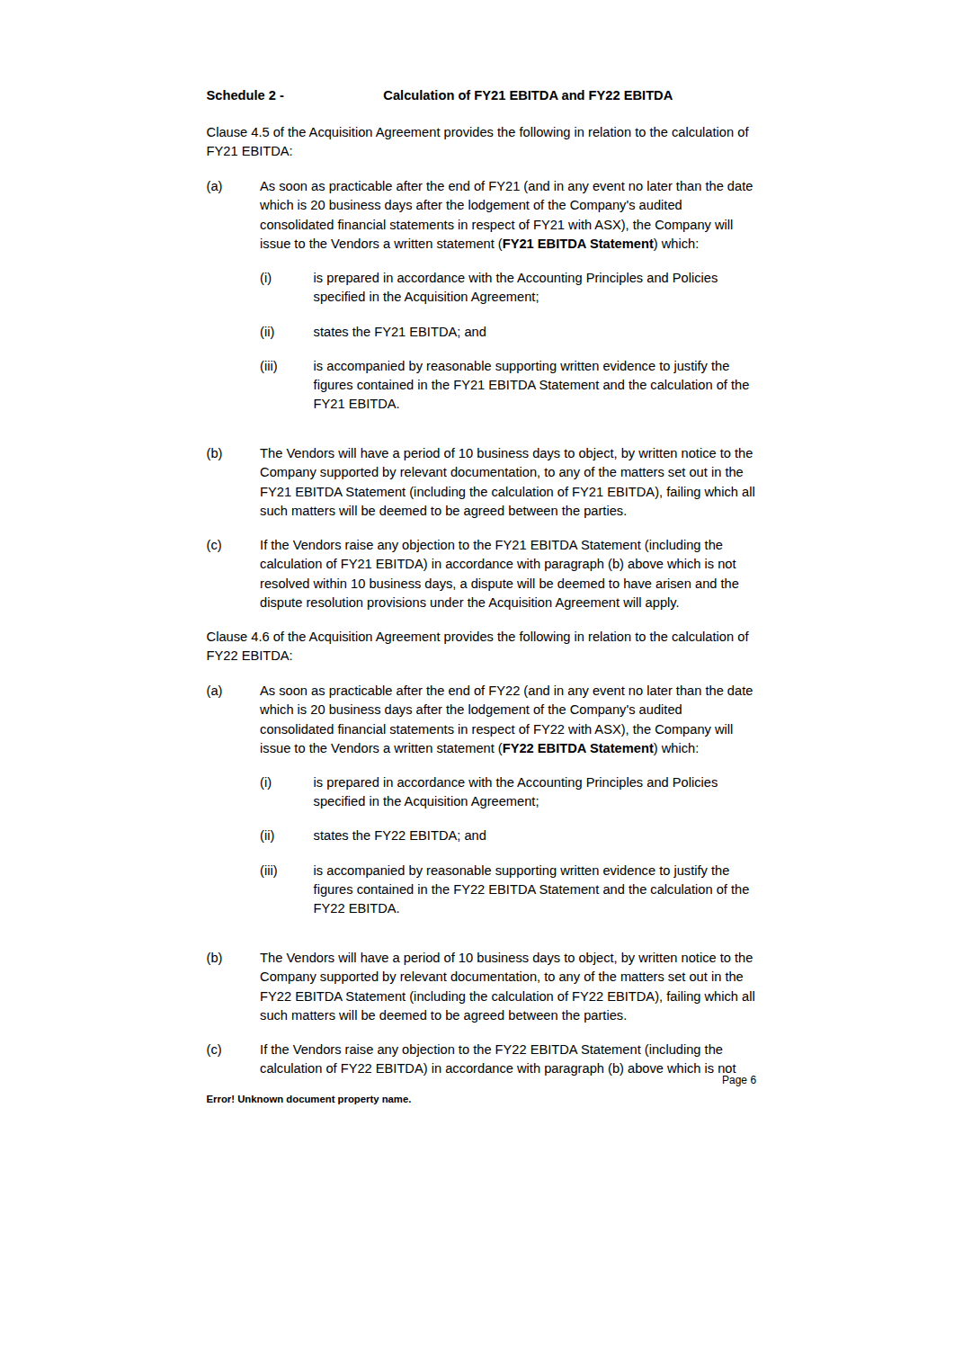Schedule 2 -Calculation of FY21 EBITDA and FY22 EBITDA
Clause 4.5 of the Acquisition Agreement provides the following in relation to the calculation of FY21 EBITDA:
(a)
As soon as practicable after the end of FY21 (and in any event no later than the date which is 20 business days after the lodgement of the Company's audited consolidated financial statements in respect of FY21 with ASX), the Company will issue to the Vendors a written statement (FY21 EBITDA Statement) which:
(i)
is prepared in accordance with the Accounting Principles and Policies specified in the Acquisition Agreement;
(ii)
states the FY21 EBITDA; and
(iii)
is accompanied by reasonable supporting written evidence to justify the figures contained in the FY21 EBITDA Statement and the calculation of the FY21 EBITDA.
(b)
The Vendors will have a period of 10 business days to object, by written notice to the Company supported by relevant documentation, to any of the matters set out in the FY21 EBITDA Statement (including the calculation of FY21 EBITDA), failing which all such matters will be deemed to be agreed between the parties.
(c)
If the Vendors raise any objection to the FY21 EBITDA Statement (including the calculation of FY21 EBITDA) in accordance with paragraph (b) above which is not resolved within 10 business days, a dispute will be deemed to have arisen and the dispute resolution provisions under the Acquisition Agreement will apply.
Clause 4.6 of the Acquisition Agreement provides the following in relation to the calculation of FY22 EBITDA:
(a)
As soon as practicable after the end of FY22 (and in any event no later than the date which is 20 business days after the lodgement of the Company's audited consolidated financial statements in respect of FY22 with ASX), the Company will issue to the Vendors a written statement (FY22 EBITDA Statement) which:
(i)
is prepared in accordance with the Accounting Principles and Policies specified in the Acquisition Agreement;
(ii)
states the FY22 EBITDA; and
(iii)
is accompanied by reasonable supporting written evidence to justify the figures contained in the FY22 EBITDA Statement and the calculation of the FY22 EBITDA.
(b)
The Vendors will have a period of 10 business days to object, by written notice to the Company supported by relevant documentation, to any of the matters set out in the FY22 EBITDA Statement (including the calculation of FY22 EBITDA), failing which all such matters will be deemed to be agreed between the parties.
(c)
If the Vendors raise any objection to the FY22 EBITDA Statement (including the calculation of FY22 EBITDA) in accordance with paragraph (b) above which is not
Page 6
Error! Unknown document property name.